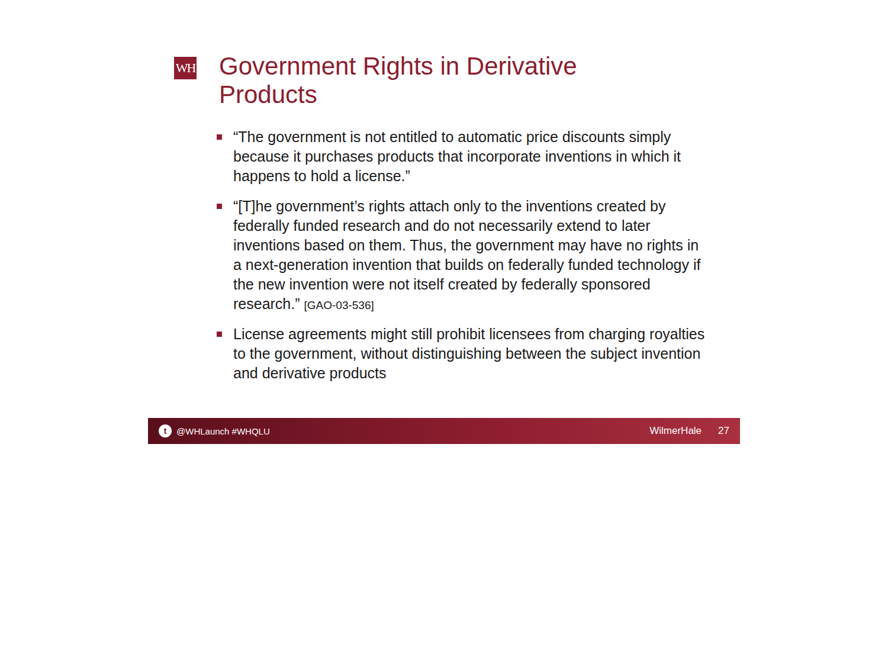WH
Government Rights in Derivative Products
“The government is not entitled to automatic price discounts simply because it purchases products that incorporate inventions in which it happens to hold a license.”
“[T]he government’s rights attach only to the inventions created by federally funded research and do not necessarily extend to later inventions based on them. Thus, the government may have no rights in a next-generation invention that builds on federally funded technology if the new invention were not itself created by federally sponsored research.” [GAO-03-536]
License agreements might still prohibit licensees from charging royalties to the government, without distinguishing between the subject invention and derivative products
t@WHLaunch #WHQLU
WilmerHale27